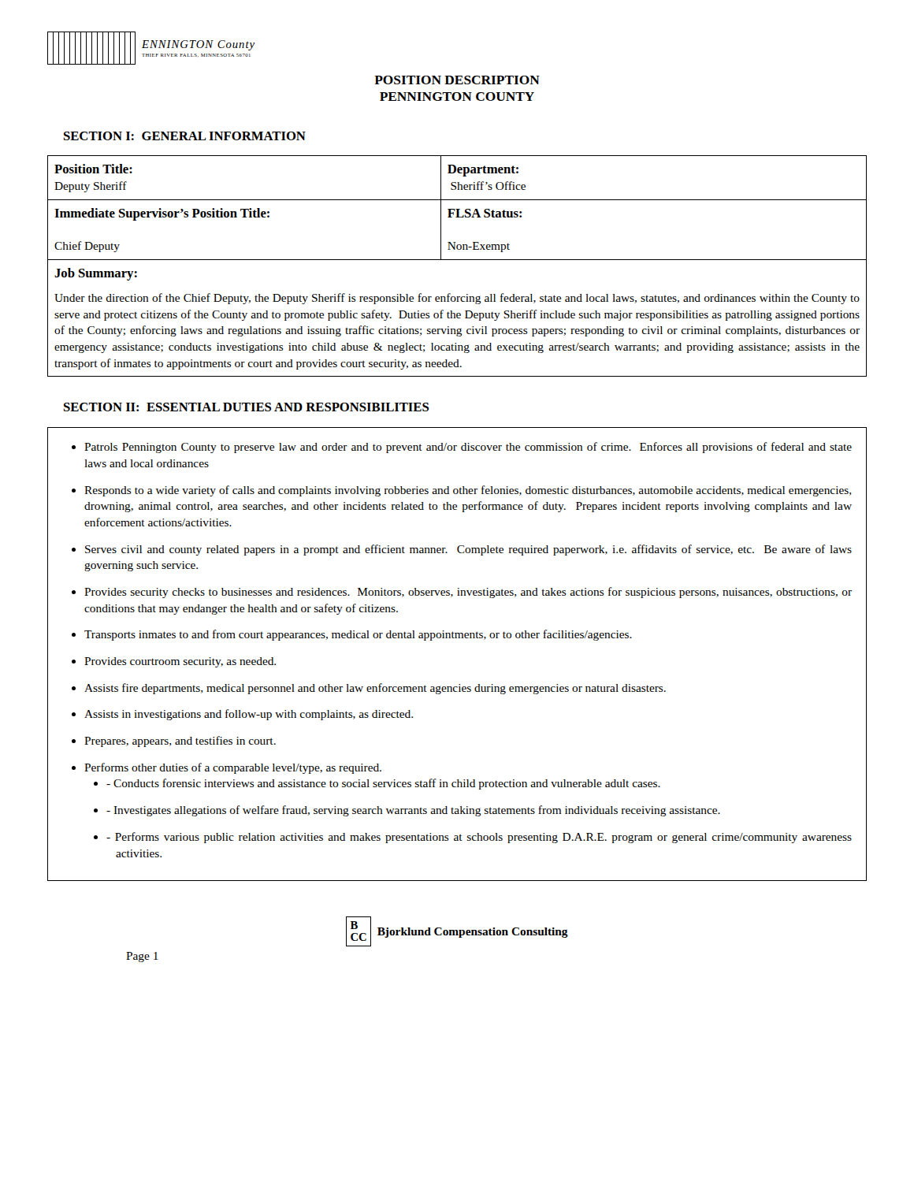ENNINGTON County THIEF RIVER FALLS, MINNESOTA 56701
POSITION DESCRIPTION
PENNINGTON COUNTY
SECTION I: GENERAL INFORMATION
| Position Title : Deputy Sheriff | Department : Sheriff’s Office |
| Immediate Supervisor’s Position Title: Chief Deputy | FLSA Status : Non-Exempt |
| Job Summary: Under the direction of the Chief Deputy, the Deputy Sheriff is responsible for enforcing all federal, state and local laws, statutes, and ordinances within the County to serve and protect citizens of the County and to promote public safety. Duties of the Deputy Sheriff include such major responsibilities as patrolling assigned portions of the County; enforcing laws and regulations and issuing traffic citations; serving civil process papers; responding to civil or criminal complaints, disturbances or emergency assistance; conducts investigations into child abuse & neglect; locating and executing arrest/search warrants; and providing assistance; assists in the transport of inmates to appointments or court and provides court security, as needed. |
SECTION II: ESSENTIAL DUTIES AND RESPONSIBILITIES
Patrols Pennington County to preserve law and order and to prevent and/or discover the commission of crime. Enforces all provisions of federal and state laws and local ordinances
Responds to a wide variety of calls and complaints involving robberies and other felonies, domestic disturbances, automobile accidents, medical emergencies, drowning, animal control, area searches, and other incidents related to the performance of duty. Prepares incident reports involving complaints and law enforcement actions/activities.
Serves civil and county related papers in a prompt and efficient manner. Complete required paperwork, i.e. affidavits of service, etc. Be aware of laws governing such service.
Provides security checks to businesses and residences. Monitors, observes, investigates, and takes actions for suspicious persons, nuisances, obstructions, or conditions that may endanger the health and or safety of citizens.
Transports inmates to and from court appearances, medical or dental appointments, or to other facilities/agencies.
Provides courtroom security, as needed.
Assists fire departments, medical personnel and other law enforcement agencies during emergencies or natural disasters.
Assists in investigations and follow-up with complaints, as directed.
Prepares, appears, and testifies in court.
Performs other duties of a comparable level/type, as required.
- Conducts forensic interviews and assistance to social services staff in child protection and vulnerable adult cases.
- Investigates allegations of welfare fraud, serving search warrants and taking statements from individuals receiving assistance.
- Performs various public relation activities and makes presentations at schools presenting D.A.R.E. program or general crime/community awareness activities.
Page 1
B
CC Bjorklund Compensation Consulting